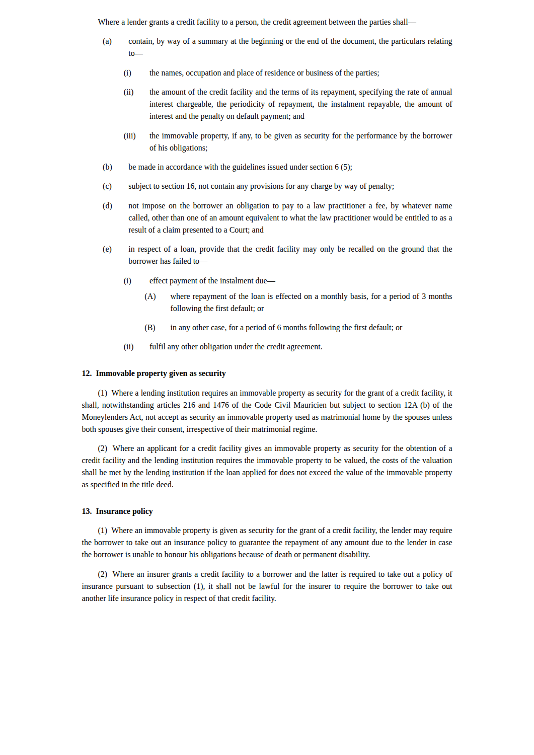Where a lender grants a credit facility to a person, the credit agreement between the parties shall—
(a)
contain, by way of a summary at the beginning or the end of the document, the particulars relating to—
(i)
the names, occupation and place of residence or business of the parties;
(ii)
the amount of the credit facility and the terms of its repayment, specifying the rate of annual interest chargeable, the periodicity of repayment, the instalment repayable, the amount of interest and the penalty on default payment; and
(iii)
the immovable property, if any, to be given as security for the performance by the borrower of his obligations;
(b)
be made in accordance with the guidelines issued under section 6 (5);
(c)
subject to section 16, not contain any provisions for any charge by way of penalty;
(d)
not impose on the borrower an obligation to pay to a law practitioner a fee, by whatever name called, other than one of an amount equivalent to what the law practitioner would be entitled to as a result of a claim presented to a Court; and
(e)
in respect of a loan, provide that the credit facility may only be recalled on the ground that the borrower has failed to—
(i)
effect payment of the instalment due—
(A)
where repayment of the loan is effected on a monthly basis, for a period of 3 months following the first default; or
(B)
in any other case, for a period of 6 months following the first default; or
(ii)
fulfil any other obligation under the credit agreement.
12. Immovable property given as security
(1) Where a lending institution requires an immovable property as security for the grant of a credit facility, it shall, notwithstanding articles 216 and 1476 of the Code Civil Mauricien but subject to section 12A (b) of the Moneylenders Act, not accept as security an immovable property used as matrimonial home by the spouses unless both spouses give their consent, irrespective of their matrimonial regime.
(2) Where an applicant for a credit facility gives an immovable property as security for the obtention of a credit facility and the lending institution requires the immovable property to be valued, the costs of the valuation shall be met by the lending institution if the loan applied for does not exceed the value of the immovable property as specified in the title deed.
13. Insurance policy
(1) Where an immovable property is given as security for the grant of a credit facility, the lender may require the borrower to take out an insurance policy to guarantee the repayment of any amount due to the lender in case the borrower is unable to honour his obligations because of death or permanent disability.
(2) Where an insurer grants a credit facility to a borrower and the latter is required to take out a policy of insurance pursuant to subsection (1), it shall not be lawful for the insurer to require the borrower to take out another life insurance policy in respect of that credit facility.